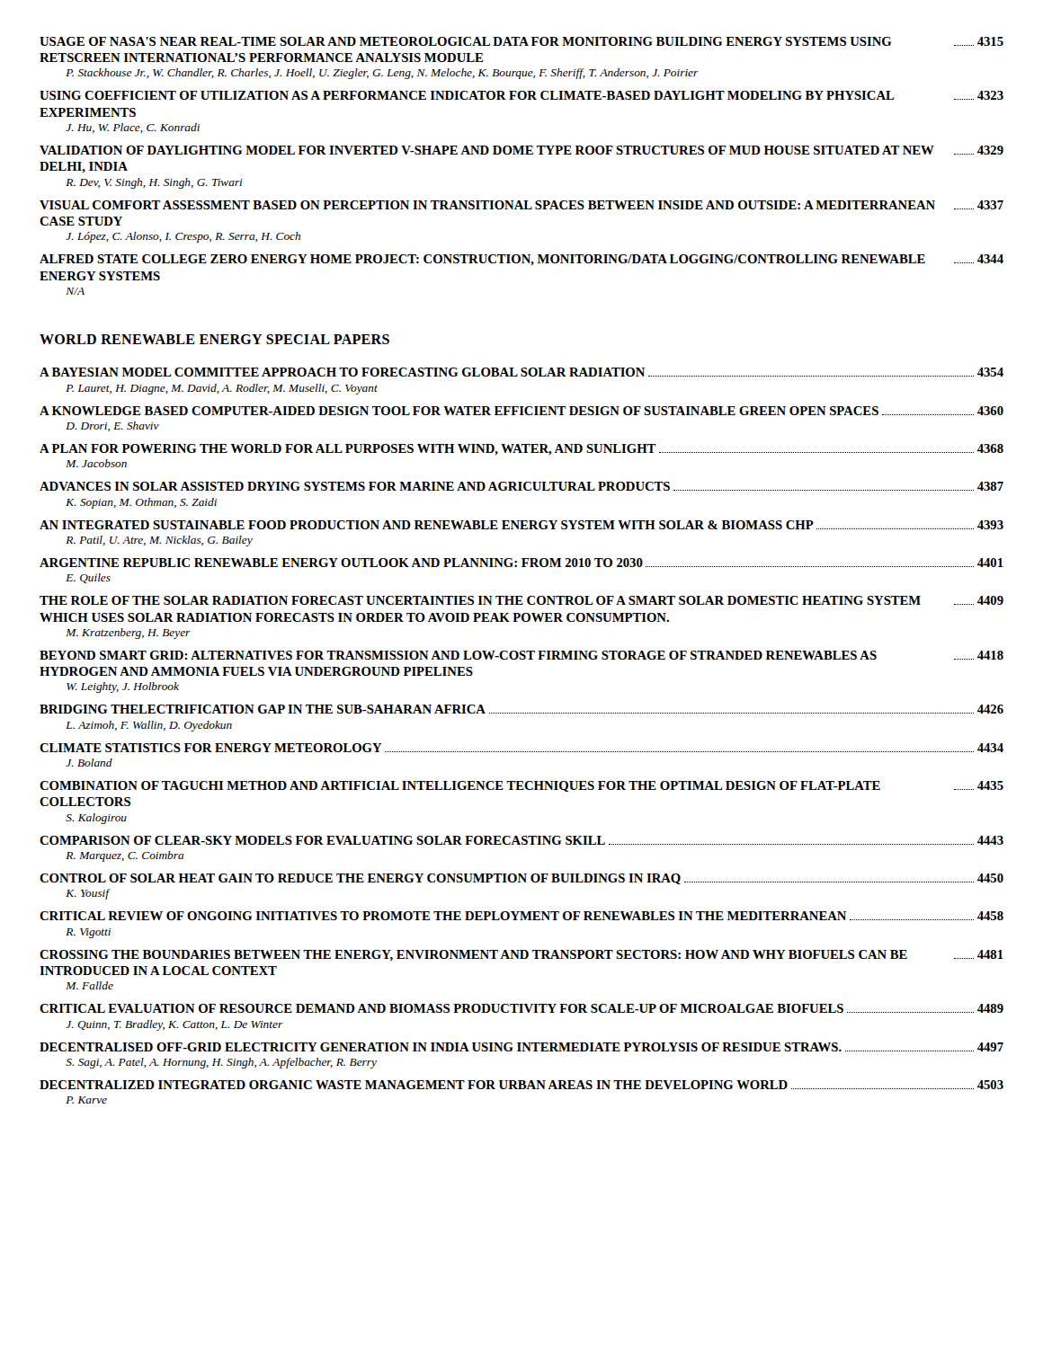Usage of NASA's Near Real-Time Solar and Meteorological Data for Monitoring Building Energy Systems Using RETScreen International’s Performance Analysis Module 4315
P. Stackhouse Jr., W. Chandler, R. Charles, J. Hoell, U. Ziegler, G. Leng, N. Meloche, K. Bourque, F. Sheriff, T. Anderson, J. Poirier
Using Coefficient of Utilization as a Performance Indicator for Climate-Based Daylight Modeling by Physical Experiments 4323
J. Hu, W. Place, C. Konradi
Validation of Daylighting Model for Inverted V-Shape and Dome Type Roof Structures of Mud House Situated at New Delhi, India 4329
R. Dev, V. Singh, H. Singh, G. Tiwari
Visual Comfort Assessment Based on Perception in Transitional Spaces Between Inside and Outside: A Mediterranean Case Study 4337
J. López, C. Alonso, I. Crespo, R. Serra, H. Coch
Alfred State College Zero Energy Home Project: Construction, Monitoring/Data Logging/Controlling Renewable Energy Systems 4344
N/A
World Renewable Energy Special Papers
A Bayesian Model Committee Approach to Forecasting Global Solar Radiation 4354
P. Lauret, H. Diagne, M. David, A. Rodler, M. Muselli, C. Voyant
A Knowledge Based Computer-Aided Design Tool for Water Efficient Design of Sustainable Green Open Spaces 4360
D. Drori, E. Shaviv
A Plan for Powering the World for All Purposes with Wind, Water, and Sunlight 4368
M. Jacobson
Advances in Solar Assisted Drying Systems for Marine and Agricultural Products 4387
K. Sopian, M. Othman, S. Zaidi
An Integrated Sustainable Food Production and Renewable Energy System with Solar & Biomass CHP 4393
R. Patil, U. Atre, M. Nicklas, G. Bailey
Argentine Republic Renewable Energy Outlook and Planning: From 2010 to 2030 4401
E. Quiles
The Role of the Solar Radiation Forecast Uncertainties in the Control of a Smart Solar Domestic Heating System Which Uses Solar Radiation Forecasts in Order to Avoid Peak Power Consumption. 4409
M. Kratzenberg, H. Beyer
Beyond Smart Grid: Alternatives for Transmission and Low-Cost Firming Storage of Stranded Renewables as Hydrogen and Ammonia Fuels via Underground Pipelines 4418
W. Leighty, J. Holbrook
Bridging theLectrification Gap in the Sub-Saharan Africa 4426
L. Azimoh, F. Wallin, D. Oyedokun
Climate Statistics for Energy Meteorology 4434
J. Boland
Combination of Taguchi Method and Artificial Intelligence Techniques for the Optimal Design of Flat-Plate Collectors 4435
S. Kalogirou
Comparison of Clear-Sky Models for Evaluating Solar Forecasting Skill 4443
R. Marquez, C. Coimbra
Control of Solar Heat Gain to Reduce the Energy Consumption of Buildings in Iraq 4450
K. Yousif
Critical Review of Ongoing Initiatives to Promote the Deployment of Renewables in the Mediterranean 4458
R. Vigotti
Crossing the Boundaries Between the Energy, Environment and Transport Sectors: How and Why Biofuels Can Be Introduced in a Local Context 4481
M. Fallde
Critical Evaluation of Resource Demand and Biomass Productivity for Scale-Up of Microalgae Biofuels 4489
J. Quinn, T. Bradley, K. Catton, L. De Winter
Decentralised Off-Grid Electricity Generation in India Using Intermediate Pyrolysis of Residue Straws. 4497
S. Sagi, A. Patel, A. Hornung, H. Singh, A. Apfelbacher, R. Berry
Decentralized Integrated Organic Waste Management for Urban Areas in the Developing World 4503
P. Karve